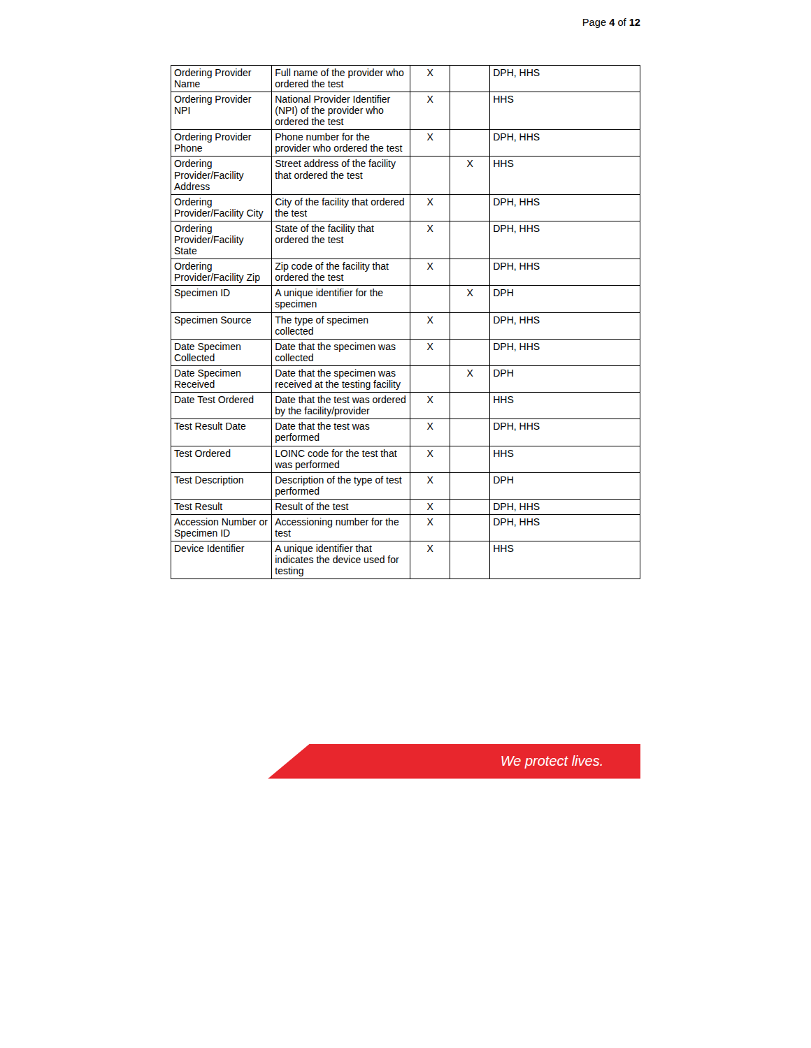Page 4 of 12
| Ordering Provider Name | Full name of the provider who ordered the test | X | | DPH, HHS |
| Ordering Provider NPI | National Provider Identifier (NPI) of the provider who ordered the test | X | | HHS |
| Ordering Provider Phone | Phone number for the provider who ordered the test | X | | DPH, HHS |
| Ordering Provider/Facility Address | Street address of the facility that ordered the test | | X | HHS |
| Ordering Provider/Facility City | City of the facility that ordered the test | X | | DPH, HHS |
| Ordering Provider/Facility State | State of the facility that ordered the test | X | | DPH, HHS |
| Ordering Provider/Facility Zip | Zip code of the facility that ordered the test | X | | DPH, HHS |
| Specimen ID | A unique identifier for the specimen | | X | DPH |
| Specimen Source | The type of specimen collected | X | | DPH, HHS |
| Date Specimen Collected | Date that the specimen was collected | X | | DPH, HHS |
| Date Specimen Received | Date that the specimen was received at the testing facility | | X | DPH |
| Date Test Ordered | Date that the test was ordered by the facility/provider | X | | HHS |
| Test Result Date | Date that the test was performed | X | | DPH, HHS |
| Test Ordered | LOINC code for the test that was performed | X | | HHS |
| Test Description | Description of the type of test performed | X | | DPH |
| Test Result | Result of the test | X | | DPH, HHS |
| Accession Number or Specimen ID | Accessioning number for the test | X | | DPH, HHS |
| Device Identifier | A unique identifier that indicates the device used for testing | X | | HHS |
We protect lives.